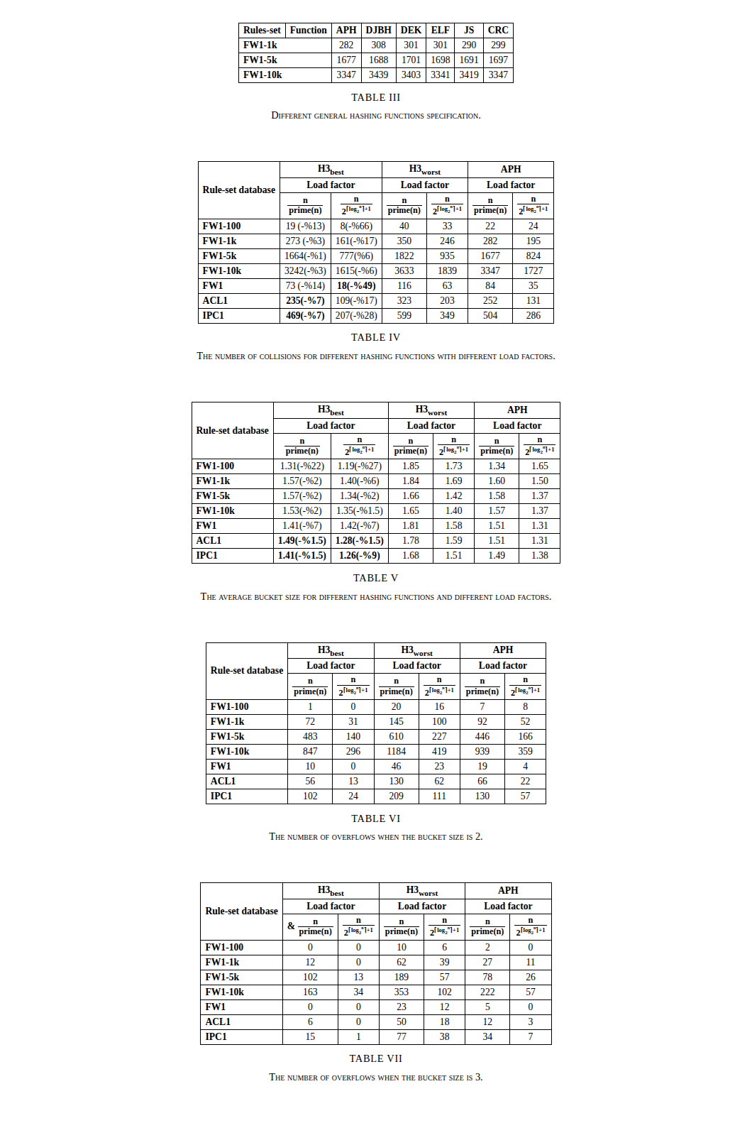| Rules-set | Function | APH | DJBH | DEK | ELF | JS | CRC |
| --- | --- | --- | --- | --- | --- | --- | --- |
| FW1-1k | 282 | 308 | 301 | 301 | 290 | 299 |
| FW1-5k | 1677 | 1688 | 1701 | 1698 | 1691 | 1697 |
| FW1-10k | 3347 | 3439 | 3403 | 3341 | 3419 | 3347 |
TABLE III
Different general hashing functions specification.
| Rule-set database | H3 best | H3 worst | APH |
| --- | --- | --- | --- |
| Load factor | Load factor | Load factor |
| n prime(n) | n 2 ⌈log 2 n ⌉+1 | n prime(n) | n 2 ⌈log 2 n ⌉+1 | n prime(n) | n 2 ⌈log 2 n ⌉+1 |
| FW1-100 | 19 (-%13) | 8(-%66) | 40 | 33 | 22 | 24 |
| FW1-1k | 273 (-%3) | 161(-%17) | 350 | 246 | 282 | 195 |
| FW1-5k | 1664(-%1) | 777(%6) | 1822 | 935 | 1677 | 824 |
| FW1-10k | 3242(-%3) | 1615(-%6) | 3633 | 1839 | 3347 | 1727 |
| FW1 | 73 (-%14) | 18(-%49) | 116 | 63 | 84 | 35 |
| ACL1 | 235(-%7) | 109(-%17) | 323 | 203 | 252 | 131 |
| IPC1 | 469(-%7) | 207(-%28) | 599 | 349 | 504 | 286 |
TABLE IV
The number of collisions for different hashing functions with different load factors.
| Rule-set database | H3 best | H3 worst | APH |
| --- | --- | --- | --- |
| Load factor | Load factor | Load factor |
| n prime(n) | n 2 ⌈log 2 n ⌉+1 | n prime(n) | n 2 ⌈log 2 n ⌉+1 | n prime(n) | n 2 ⌈log 2 n ⌉+1 |
| FW1-100 | 1.31(-%22) | 1.19(-%27) | 1.85 | 1.73 | 1.34 | 1.65 |
| FW1-1k | 1.57(-%2) | 1.40(-%6) | 1.84 | 1.69 | 1.60 | 1.50 |
| FW1-5k | 1.57(-%2) | 1.34(-%2) | 1.66 | 1.42 | 1.58 | 1.37 |
| FW1-10k | 1.53(-%2) | 1.35(-%1.5) | 1.65 | 1.40 | 1.57 | 1.37 |
| FW1 | 1.41(-%7) | 1.42(-%7) | 1.81 | 1.58 | 1.51 | 1.31 |
| ACL1 | 1.49(-%1.5) | 1.28(-%1.5) | 1.78 | 1.59 | 1.51 | 1.31 |
| IPC1 | 1.41(-%1.5) | 1.26(-%9) | 1.68 | 1.51 | 1.49 | 1.38 |
TABLE V
The average bucket size for different hashing functions and different load factors.
| Rule-set database | H3 best | H3 worst | APH |
| --- | --- | --- | --- |
| Load factor | Load factor | Load factor |
| n prime(n) | n 2 ⌈log 2 n ⌉+1 | n prime(n) | n 2 ⌈log 2 n ⌉+1 | n prime(n) | n 2 ⌈log 2 n ⌉+1 |
| FW1-100 | 1 | 0 | 20 | 16 | 7 | 8 |
| FW1-1k | 72 | 31 | 145 | 100 | 92 | 52 |
| FW1-5k | 483 | 140 | 610 | 227 | 446 | 166 |
| FW1-10k | 847 | 296 | 1184 | 419 | 939 | 359 |
| FW1 | 10 | 0 | 46 | 23 | 19 | 4 |
| ACL1 | 56 | 13 | 130 | 62 | 66 | 22 |
| IPC1 | 102 | 24 | 209 | 111 | 130 | 57 |
TABLE VI
The number of overflows when the bucket size is 2.
| Rule-set database | H3 best | H3 worst | APH |
| --- | --- | --- | --- |
| Load factor | Load factor | Load factor |
| & n prime(n) | n 2 ⌈log 2 n ⌉+1 | n prime(n) | n 2 ⌈log 2 n ⌉+1 | n prime(n) | n 2 ⌈log 2 n ⌉+1 |
| FW1-100 | 0 | 0 | 10 | 6 | 2 | 0 |
| FW1-1k | 12 | 0 | 62 | 39 | 27 | 11 |
| FW1-5k | 102 | 13 | 189 | 57 | 78 | 26 |
| FW1-10k | 163 | 34 | 353 | 102 | 222 | 57 |
| FW1 | 0 | 0 | 23 | 12 | 5 | 0 |
| ACL1 | 6 | 0 | 50 | 18 | 12 | 3 |
| IPC1 | 15 | 1 | 77 | 38 | 34 | 7 |
TABLE VII
The number of overflows when the bucket size is 3.